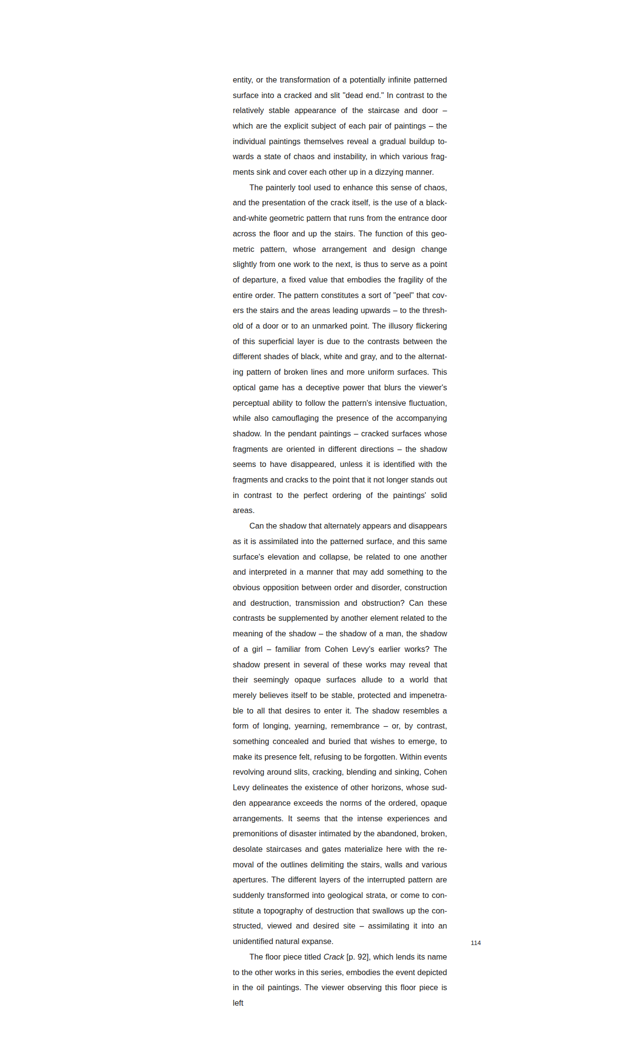entity, or the transformation of a potentially infinite patterned surface into a cracked and slit "dead end." In contrast to the relatively stable appearance of the staircase and door – which are the explicit subject of each pair of paintings – the individual paintings themselves reveal a gradual buildup towards a state of chaos and instability, in which various fragments sink and cover each other up in a dizzying manner.
The painterly tool used to enhance this sense of chaos, and the presentation of the crack itself, is the use of a black-and-white geometric pattern that runs from the entrance door across the floor and up the stairs. The function of this geometric pattern, whose arrangement and design change slightly from one work to the next, is thus to serve as a point of departure, a fixed value that embodies the fragility of the entire order. The pattern constitutes a sort of "peel" that covers the stairs and the areas leading upwards – to the threshold of a door or to an unmarked point. The illusory flickering of this superficial layer is due to the contrasts between the different shades of black, white and gray, and to the alternating pattern of broken lines and more uniform surfaces. This optical game has a deceptive power that blurs the viewer's perceptual ability to follow the pattern's intensive fluctuation, while also camouflaging the presence of the accompanying shadow. In the pendant paintings – cracked surfaces whose fragments are oriented in different directions – the shadow seems to have disappeared, unless it is identified with the fragments and cracks to the point that it not longer stands out in contrast to the perfect ordering of the paintings' solid areas.
Can the shadow that alternately appears and disappears as it is assimilated into the patterned surface, and this same surface's elevation and collapse, be related to one another and interpreted in a manner that may add something to the obvious opposition between order and disorder, construction and destruction, transmission and obstruction? Can these contrasts be supplemented by another element related to the meaning of the shadow – the shadow of a man, the shadow of a girl – familiar from Cohen Levy's earlier works? The shadow present in several of these works may reveal that their seemingly opaque surfaces allude to a world that merely believes itself to be stable, protected and impenetrable to all that desires to enter it. The shadow resembles a form of longing, yearning, remembrance – or, by contrast, something concealed and buried that wishes to emerge, to make its presence felt, refusing to be forgotten. Within events revolving around slits, cracking, blending and sinking, Cohen Levy delineates the existence of other horizons, whose sudden appearance exceeds the norms of the ordered, opaque arrangements. It seems that the intense experiences and premonitions of disaster intimated by the abandoned, broken, desolate staircases and gates materialize here with the removal of the outlines delimiting the stairs, walls and various apertures. The different layers of the interrupted pattern are suddenly transformed into geological strata, or come to constitute a topography of destruction that swallows up the constructed, viewed and desired site – assimilating it into an unidentified natural expanse.
The floor piece titled Crack [p. 92], which lends its name to the other works in this series, embodies the event depicted in the oil paintings. The viewer observing this floor piece is left
114